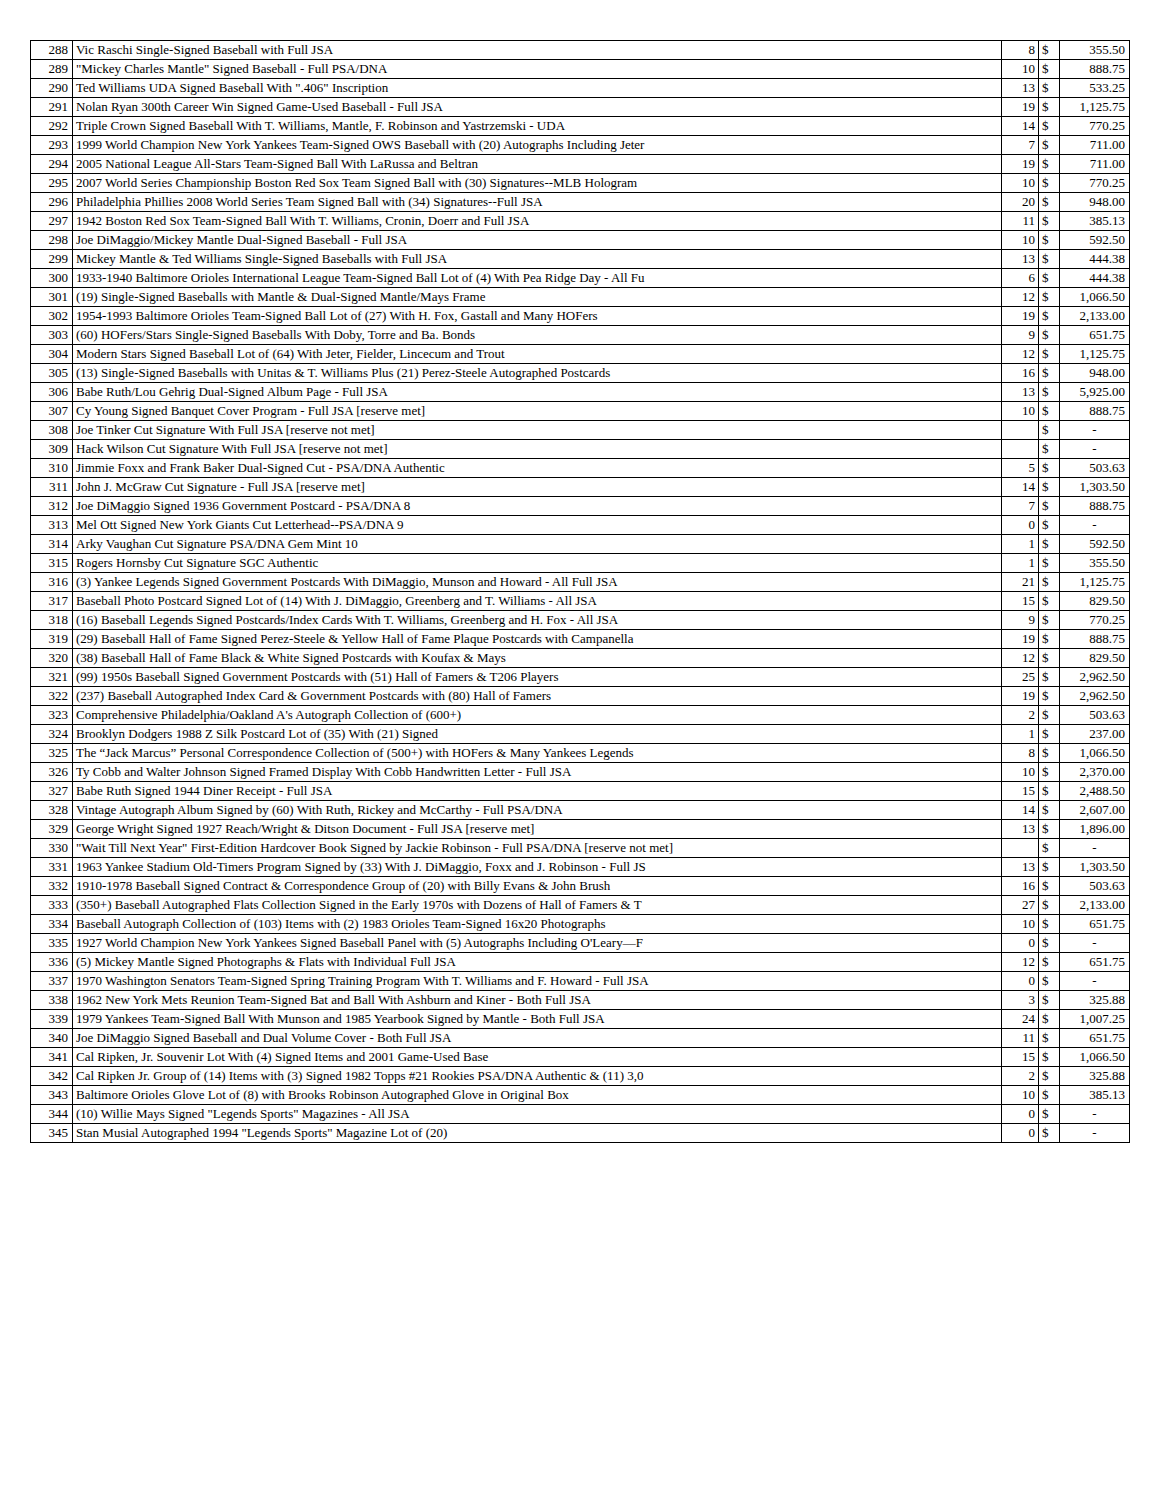| 288 | Vic Raschi Single-Signed Baseball with Full JSA | 8 | $ | 355.50 |
| 289 | "Mickey Charles Mantle" Signed Baseball - Full PSA/DNA | 10 | $ | 888.75 |
| 290 | Ted Williams UDA Signed Baseball With ".406" Inscription | 13 | $ | 533.25 |
| 291 | Nolan Ryan 300th Career Win Signed Game-Used Baseball - Full JSA | 19 | $ | 1,125.75 |
| 292 | Triple Crown Signed Baseball With T. Williams, Mantle, F. Robinson and Yastrzemski - UDA | 14 | $ | 770.25 |
| 293 | 1999 World Champion New York Yankees Team-Signed OWS Baseball with (20) Autographs Including Jeter | 7 | $ | 711.00 |
| 294 | 2005 National League All-Stars Team-Signed Ball With LaRussa and Beltran | 19 | $ | 711.00 |
| 295 | 2007 World Series Championship Boston Red Sox Team Signed Ball with (30) Signatures--MLB Hologram | 10 | $ | 770.25 |
| 296 | Philadelphia Phillies 2008 World Series Team Signed Ball with (34) Signatures--Full JSA | 20 | $ | 948.00 |
| 297 | 1942 Boston Red Sox Team-Signed Ball With T. Williams, Cronin, Doerr and Full JSA | 11 | $ | 385.13 |
| 298 | Joe DiMaggio/Mickey Mantle Dual-Signed Baseball - Full JSA | 10 | $ | 592.50 |
| 299 | Mickey Mantle & Ted Williams Single-Signed Baseballs with Full JSA | 13 | $ | 444.38 |
| 300 | 1933-1940 Baltimore Orioles International League Team-Signed Ball Lot of (4) With Pea Ridge Day - All Fu | 6 | $ | 444.38 |
| 301 | (19) Single-Signed Baseballs with Mantle & Dual-Signed Mantle/Mays Frame | 12 | $ | 1,066.50 |
| 302 | 1954-1993 Baltimore Orioles Team-Signed Ball Lot of (27) With H. Fox, Gastall and Many HOFers | 19 | $ | 2,133.00 |
| 303 | (60) HOFers/Stars Single-Signed Baseballs With Doby, Torre and Ba. Bonds | 9 | $ | 651.75 |
| 304 | Modern Stars Signed Baseball Lot of (64) With Jeter, Fielder, Lincecum and Trout | 12 | $ | 1,125.75 |
| 305 | (13) Single-Signed Baseballs with Unitas & T. Williams Plus (21) Perez-Steele Autographed Postcards | 16 | $ | 948.00 |
| 306 | Babe Ruth/Lou Gehrig Dual-Signed Album Page - Full JSA | 13 | $ | 5,925.00 |
| 307 | Cy Young Signed Banquet Cover Program - Full JSA [reserve met] | 10 | $ | 888.75 |
| 308 | Joe Tinker Cut Signature With Full JSA [reserve not met] | | $ | - |
| 309 | Hack Wilson Cut Signature With Full JSA [reserve not met] | | $ | - |
| 310 | Jimmie Foxx and Frank Baker Dual-Signed Cut - PSA/DNA Authentic | 5 | $ | 503.63 |
| 311 | John J. McGraw Cut Signature - Full JSA [reserve met] | 14 | $ | 1,303.50 |
| 312 | Joe DiMaggio Signed 1936 Government Postcard - PSA/DNA 8 | 7 | $ | 888.75 |
| 313 | Mel Ott Signed New York Giants Cut Letterhead--PSA/DNA 9 | 0 | $ | - |
| 314 | Arky Vaughan Cut Signature PSA/DNA Gem Mint 10 | 1 | $ | 592.50 |
| 315 | Rogers Hornsby Cut Signature SGC Authentic | 1 | $ | 355.50 |
| 316 | (3) Yankee Legends Signed Government Postcards With DiMaggio, Munson and Howard - All Full JSA | 21 | $ | 1,125.75 |
| 317 | Baseball Photo Postcard Signed Lot of (14) With J. DiMaggio, Greenberg and T. Williams - All JSA | 15 | $ | 829.50 |
| 318 | (16) Baseball Legends Signed Postcards/Index Cards With T. Williams, Greenberg and H. Fox - All JSA | 9 | $ | 770.25 |
| 319 | (29) Baseball Hall of Fame Signed Perez-Steele & Yellow Hall of Fame Plaque Postcards with Campanella | 19 | $ | 888.75 |
| 320 | (38) Baseball Hall of Fame Black & White Signed Postcards with Koufax & Mays | 12 | $ | 829.50 |
| 321 | (99) 1950s Baseball Signed Government Postcards with (51) Hall of Famers & T206 Players | 25 | $ | 2,962.50 |
| 322 | (237) Baseball Autographed Index Card & Government Postcards with (80) Hall of Famers | 19 | $ | 2,962.50 |
| 323 | Comprehensive Philadelphia/Oakland A's Autograph Collection of (600+) | 2 | $ | 503.63 |
| 324 | Brooklyn Dodgers 1988 Z Silk Postcard Lot of (35) With (21) Signed | 1 | $ | 237.00 |
| 325 | The “Jack Marcus” Personal Correspondence Collection of (500+) with HOFers & Many Yankees Legends | 8 | $ | 1,066.50 |
| 326 | Ty Cobb and Walter Johnson Signed Framed Display With Cobb Handwritten Letter - Full JSA | 10 | $ | 2,370.00 |
| 327 | Babe Ruth Signed 1944 Diner Receipt - Full JSA | 15 | $ | 2,488.50 |
| 328 | Vintage Autograph Album Signed by (60) With Ruth, Rickey and McCarthy - Full PSA/DNA | 14 | $ | 2,607.00 |
| 329 | George Wright Signed 1927 Reach/Wright & Ditson Document - Full JSA [reserve met] | 13 | $ | 1,896.00 |
| 330 | "Wait Till Next Year" First-Edition Hardcover Book Signed by Jackie Robinson - Full PSA/DNA [reserve not met] | | $ | - |
| 331 | 1963 Yankee Stadium Old-Timers Program Signed by (33) With J. DiMaggio, Foxx and J. Robinson - Full JS | 13 | $ | 1,303.50 |
| 332 | 1910-1978 Baseball Signed Contract & Correspondence Group of (20) with Billy Evans & John Brush | 16 | $ | 503.63 |
| 333 | (350+) Baseball Autographed Flats Collection Signed in the Early 1970s with Dozens of Hall of Famers & T | 27 | $ | 2,133.00 |
| 334 | Baseball Autograph Collection of (103) Items with (2) 1983 Orioles Team-Signed 16x20 Photographs | 10 | $ | 651.75 |
| 335 | 1927 World Champion New York Yankees Signed Baseball Panel with (5) Autographs Including O'Leary—F | 0 | $ | - |
| 336 | (5) Mickey Mantle Signed Photographs & Flats with Individual Full JSA | 12 | $ | 651.75 |
| 337 | 1970 Washington Senators Team-Signed Spring Training Program With T. Williams and F. Howard - Full JSA | 0 | $ | - |
| 338 | 1962 New York Mets Reunion Team-Signed Bat and Ball With Ashburn and Kiner - Both Full JSA | 3 | $ | 325.88 |
| 339 | 1979 Yankees Team-Signed Ball With Munson and 1985 Yearbook Signed by Mantle - Both Full JSA | 24 | $ | 1,007.25 |
| 340 | Joe DiMaggio Signed Baseball and Dual Volume Cover - Both Full JSA | 11 | $ | 651.75 |
| 341 | Cal Ripken, Jr. Souvenir Lot With (4) Signed Items and 2001 Game-Used Base | 15 | $ | 1,066.50 |
| 342 | Cal Ripken Jr. Group of (14) Items with (3) Signed 1982 Topps #21 Rookies PSA/DNA Authentic & (11) 3,0 | 2 | $ | 325.88 |
| 343 | Baltimore Orioles Glove Lot of (8) with Brooks Robinson Autographed Glove in Original Box | 10 | $ | 385.13 |
| 344 | (10) Willie Mays Signed "Legends Sports" Magazines - All JSA | 0 | $ | - |
| 345 | Stan Musial Autographed 1994 "Legends Sports" Magazine Lot of (20) | 0 | $ | - |